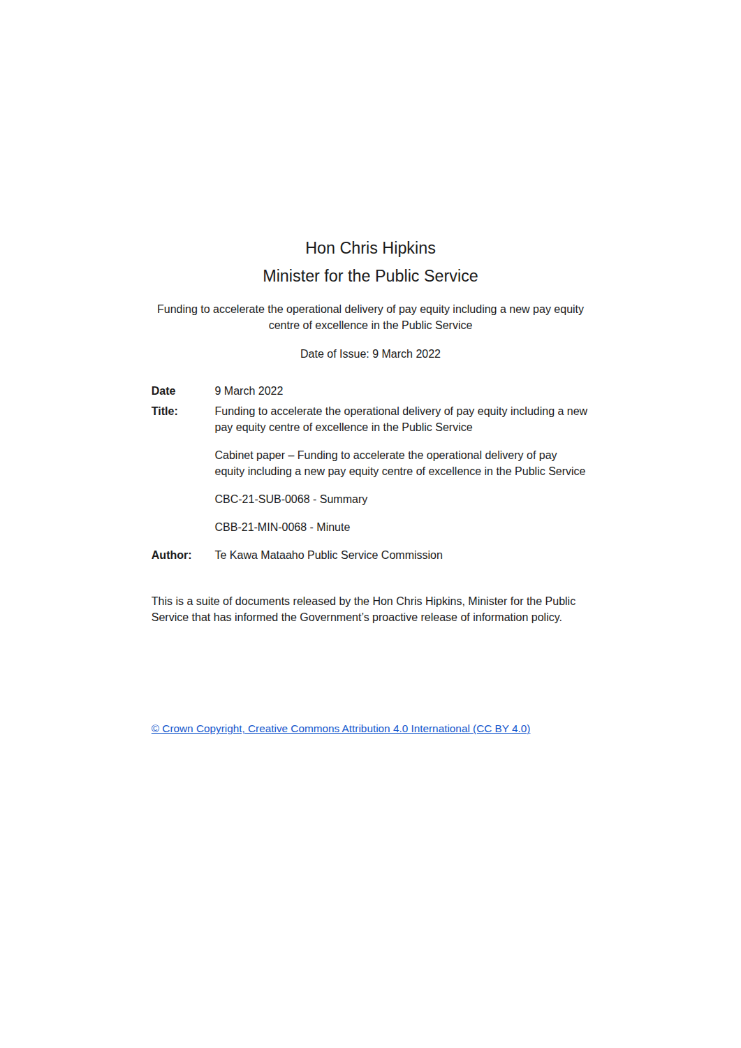Hon Chris Hipkins
Minister for the Public Service
Funding to accelerate the operational delivery of pay equity including a new pay equity centre of excellence in the Public Service
Date of Issue: 9 March 2022
| Date | 9 March 2022 |
| Title: | Funding to accelerate the operational delivery of pay equity including a new pay equity centre of excellence in the Public Service Cabinet paper – Funding to accelerate the operational delivery of pay equity including a new pay equity centre of excellence in the Public Service CBC-21-SUB-0068 - Summary CBB-21-MIN-0068 - Minute |
| Author: | Te Kawa Mataaho Public Service Commission |
This is a suite of documents released by the Hon Chris Hipkins, Minister for the Public Service that has informed the Government’s proactive release of information policy.
© Crown Copyright, Creative Commons Attribution 4.0 International (CC BY 4.0)